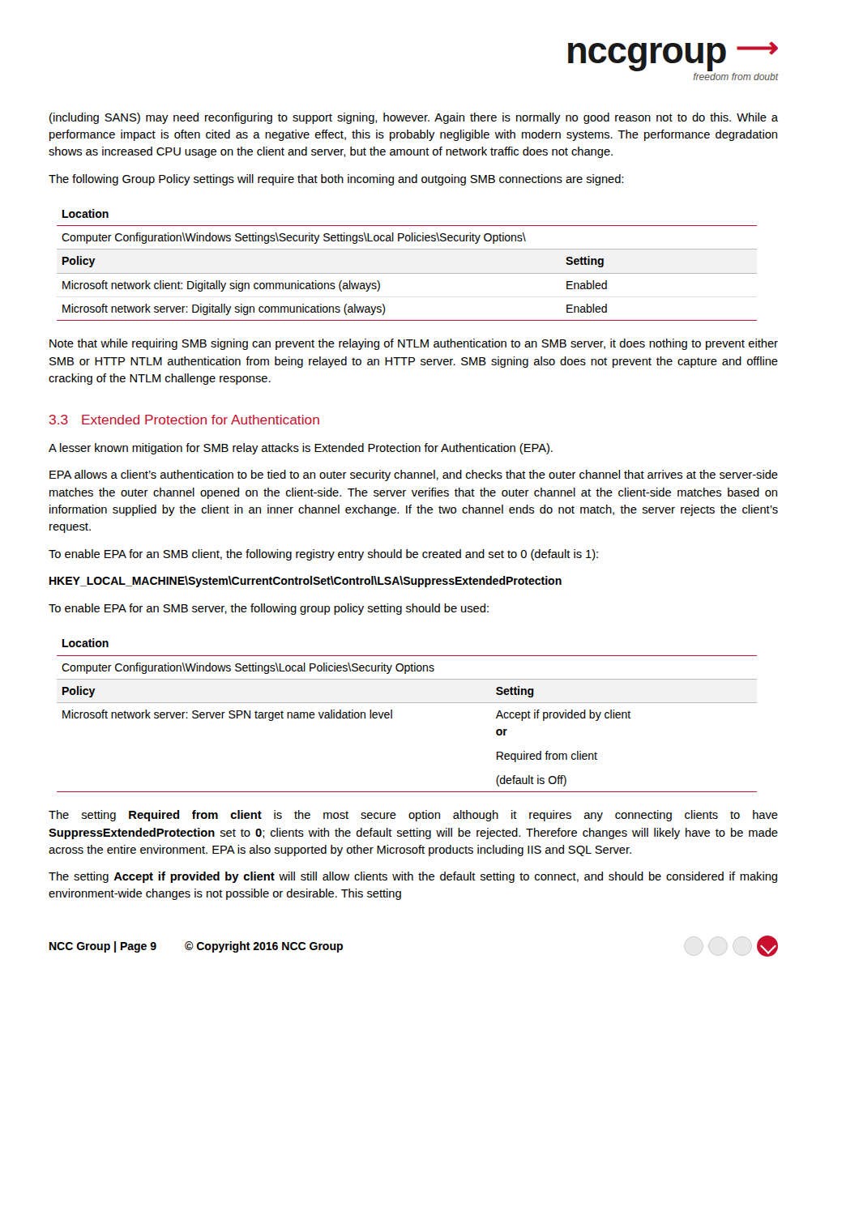nccgroup ⟶
freedom from doubt
(including SANS) may need reconfiguring to support signing, however. Again there is normally no good reason not to do this. While a performance impact is often cited as a negative effect, this is probably negligible with modern systems. The performance degradation shows as increased CPU usage on the client and server, but the amount of network traffic does not change.
The following Group Policy settings will require that both incoming and outgoing SMB connections are signed:
| Location |
| --- |
| Computer Configuration\Windows Settings\Security Settings\Local Policies\Security Options\ |
| Policy | Setting |
| Microsoft network client: Digitally sign communications (always) | Enabled |
| Microsoft network server: Digitally sign communications (always) | Enabled |
Note that while requiring SMB signing can prevent the relaying of NTLM authentication to an SMB server, it does nothing to prevent either SMB or HTTP NTLM authentication from being relayed to an HTTP server. SMB signing also does not prevent the capture and offline cracking of the NTLM challenge response.
3.3 Extended Protection for Authentication
A lesser known mitigation for SMB relay attacks is Extended Protection for Authentication (EPA).
EPA allows a client’s authentication to be tied to an outer security channel, and checks that the outer channel that arrives at the server-side matches the outer channel opened on the client-side. The server verifies that the outer channel at the client-side matches based on information supplied by the client in an inner channel exchange. If the two channel ends do not match, the server rejects the client’s request.
To enable EPA for an SMB client, the following registry entry should be created and set to 0 (default is 1):
HKEY_LOCAL_MACHINE\System\CurrentControlSet\Control\LSA\SuppressExtendedProtection
To enable EPA for an SMB server, the following group policy setting should be used:
| Location |
| --- |
| Computer Configuration\Windows Settings\Local Policies\Security Options |
| Policy | Setting |
| Microsoft network server: Server SPN target name validation level | Accept if provided by client or Required from client (default is Off) |
The setting Required from client is the most secure option although it requires any connecting clients to have SuppressExtendedProtection set to 0; clients with the default setting will be rejected. Therefore changes will likely have to be made across the entire environment. EPA is also supported by other Microsoft products including IIS and SQL Server.
The setting Accept if provided by client will still allow clients with the default setting to connect, and should be considered if making environment-wide changes is not possible or desirable. This setting
NCC Group | Page 9 © Copyright 2016 NCC Group